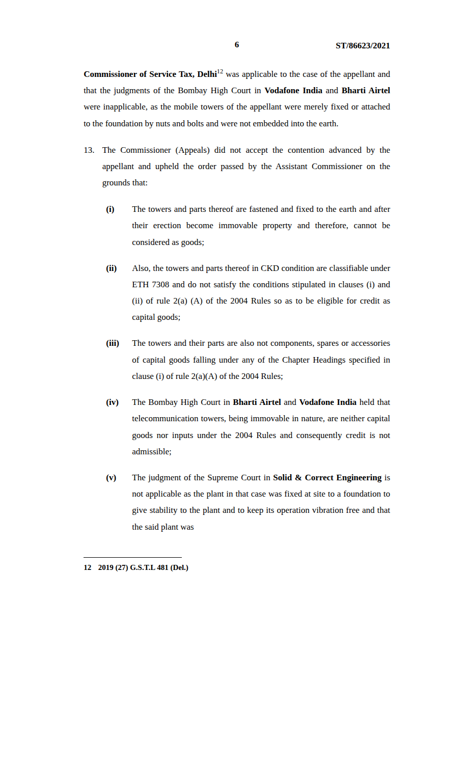6
ST/86623/2021
Commissioner of Service Tax, Delhi12 was applicable to the case of the appellant and that the judgments of the Bombay High Court in Vodafone India and Bharti Airtel were inapplicable, as the mobile towers of the appellant were merely fixed or attached to the foundation by nuts and bolts and were not embedded into the earth.
13.
The Commissioner (Appeals) did not accept the contention advanced by the appellant and upheld the order passed by the Assistant Commissioner on the grounds that:
(i) The towers and parts thereof are fastened and fixed to the earth and after their erection become immovable property and therefore, cannot be considered as goods;
(ii) Also, the towers and parts thereof in CKD condition are classifiable under ETH 7308 and do not satisfy the conditions stipulated in clauses (i) and (ii) of rule 2(a) (A) of the 2004 Rules so as to be eligible for credit as capital goods;
(iii) The towers and their parts are also not components, spares or accessories of capital goods falling under any of the Chapter Headings specified in clause (i) of rule 2(a)(A) of the 2004 Rules;
(iv) The Bombay High Court in Bharti Airtel and Vodafone India held that telecommunication towers, being immovable in nature, are neither capital goods nor inputs under the 2004 Rules and consequently credit is not admissible;
(v) The judgment of the Supreme Court in Solid & Correct Engineering is not applicable as the plant in that case was fixed at site to a foundation to give stability to the plant and to keep its operation vibration free and that the said plant was
122019 (27) G.S.T.L 481 (Del.)